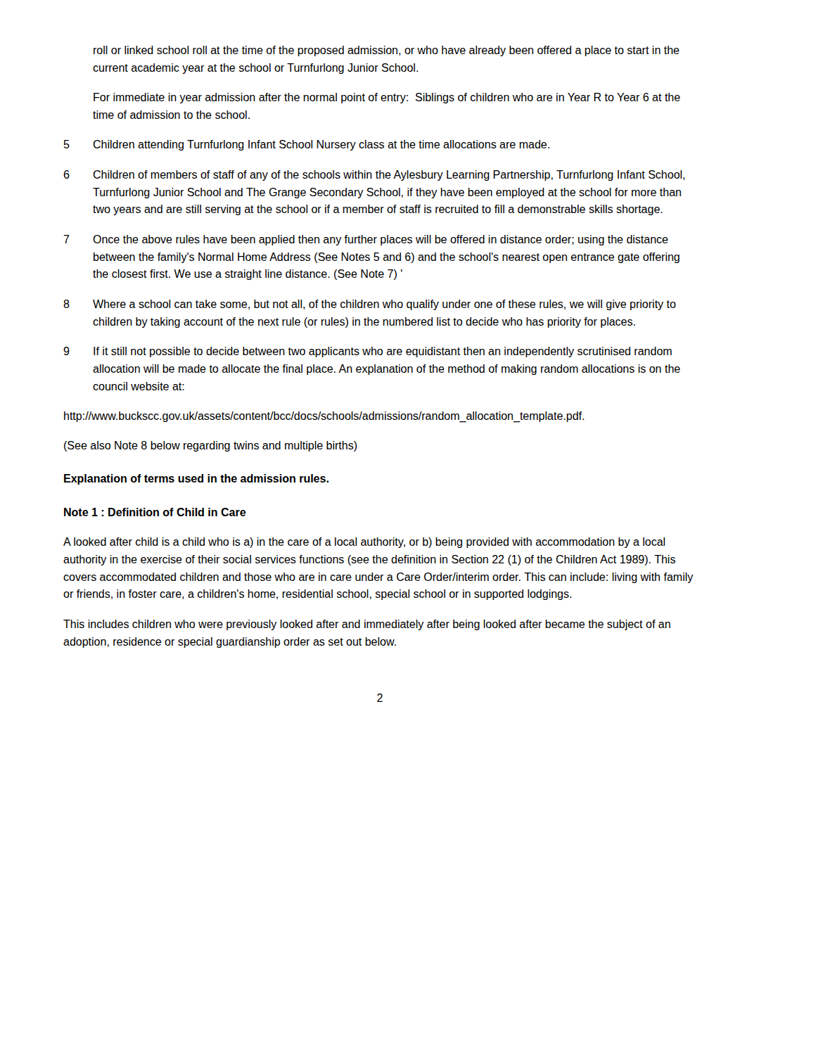roll or linked school roll at the time of the proposed admission, or who have already been offered a place to start in the current academic year at the school or Turnfurlong Junior School.
For immediate in year admission after the normal point of entry: Siblings of children who are in Year R to Year 6 at the time of admission to the school.
5
Children attending Turnfurlong Infant School Nursery class at the time allocations are made.
6
Children of members of staff of any of the schools within the Aylesbury Learning Partnership, Turnfurlong Infant School, Turnfurlong Junior School and The Grange Secondary School, if they have been employed at the school for more than two years and are still serving at the school or if a member of staff is recruited to fill a demonstrable skills shortage.
7
Once the above rules have been applied then any further places will be offered in distance order; using the distance between the family's Normal Home Address (See Notes 5 and 6) and the school's nearest open entrance gate offering the closest first. We use a straight line distance. (See Note 7) '
8
Where a school can take some, but not all, of the children who qualify under one of these rules, we will give priority to children by taking account of the next rule (or rules) in the numbered list to decide who has priority for places.
9
If it still not possible to decide between two applicants who are equidistant then an independently scrutinised random allocation will be made to allocate the final place. An explanation of the method of making random allocations is on the council website at:
http://www.buckscc.gov.uk/assets/content/bcc/docs/schools/admissions/random_allocation_template.pdf.
(See also Note 8 below regarding twins and multiple births)
Explanation of terms used in the admission rules.
Note 1 : Definition of Child in Care
A looked after child is a child who is a) in the care of a local authority, or b) being provided with accommodation by a local authority in the exercise of their social services functions (see the definition in Section 22 (1) of the Children Act 1989). This covers accommodated children and those who are in care under a Care Order/interim order. This can include: living with family or friends, in foster care, a children's home, residential school, special school or in supported lodgings.
This includes children who were previously looked after and immediately after being looked after became the subject of an adoption, residence or special guardianship order as set out below.
2